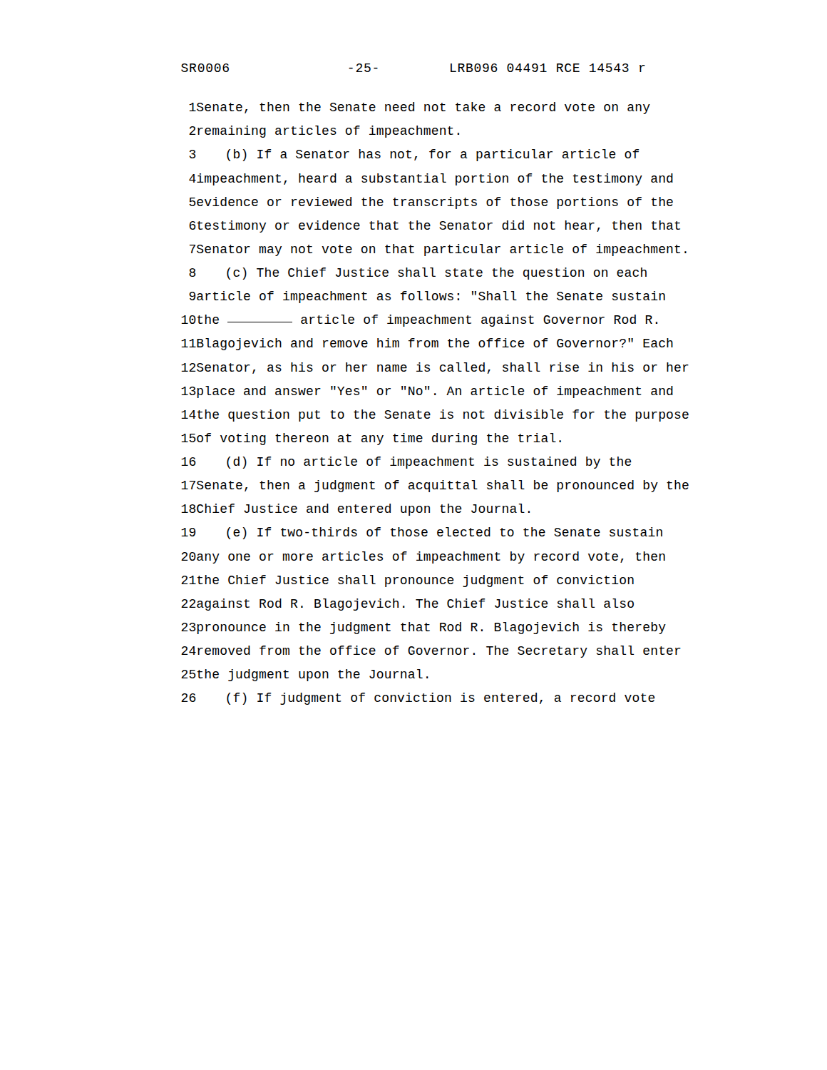SR0006 -25- LRB096 04491 RCE 14543 r
| 1 | Senate, then the Senate need not take a record vote on any |
| 2 | remaining articles of impeachment. |
| 3 | (b) If a Senator has not, for a particular article of |
| 4 | impeachment, heard a substantial portion of the testimony and |
| 5 | evidence or reviewed the transcripts of those portions of the |
| 6 | testimony or evidence that the Senator did not hear, then that |
| 7 | Senator may not vote on that particular article of impeachment. |
| 8 | (c) The Chief Justice shall state the question on each |
| 9 | article of impeachment as follows: "Shall the Senate sustain |
| 10 | the article of impeachment against Governor Rod R. |
| 11 | Blagojevich and remove him from the office of Governor?" Each |
| 12 | Senator, as his or her name is called, shall rise in his or her |
| 13 | place and answer "Yes" or "No". An article of impeachment and |
| 14 | the question put to the Senate is not divisible for the purpose |
| 15 | of voting thereon at any time during the trial. |
| 16 | (d) If no article of impeachment is sustained by the |
| 17 | Senate, then a judgment of acquittal shall be pronounced by the |
| 18 | Chief Justice and entered upon the Journal. |
| 19 | (e) If two-thirds of those elected to the Senate sustain |
| 20 | any one or more articles of impeachment by record vote, then |
| 21 | the Chief Justice shall pronounce judgment of conviction |
| 22 | against Rod R. Blagojevich. The Chief Justice shall also |
| 23 | pronounce in the judgment that Rod R. Blagojevich is thereby |
| 24 | removed from the office of Governor. The Secretary shall enter |
| 25 | the judgment upon the Journal. |
| 26 | (f) If judgment of conviction is entered, a record vote |